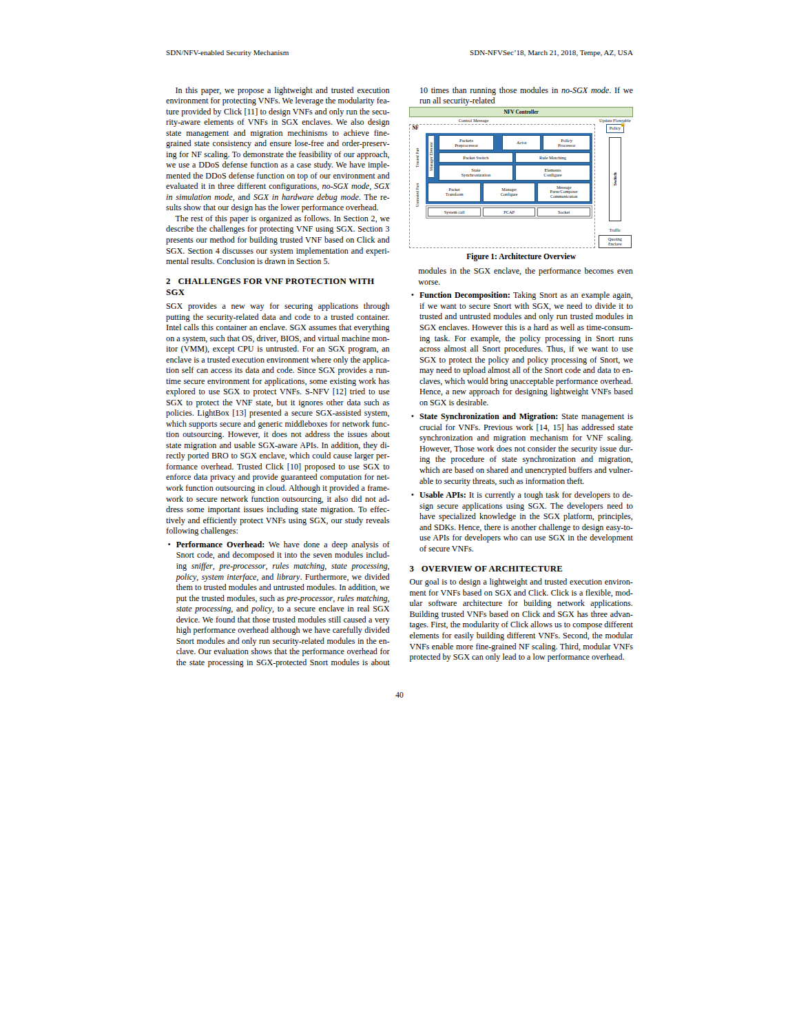SDN/NFV-enabled Security Mechanism
SDN-NFVSec’18, March 21, 2018, Tempe, AZ, USA
In this paper, we propose a lightweight and trusted execution environment for protecting VNFs. We leverage the modularity feature provided by Click [11] to design VNFs and only run the security-aware elements of VNFs in SGX enclaves. We also design state management and migration mechinisms to achieve fine-grained state consistency and ensure lose-free and order-preserving for NF scaling. To demonstrate the feasibility of our approach, we use a DDoS defense function as a case study. We have implemented the DDoS defense function on top of our environment and evaluated it in three different configurations, no-SGX mode, SGX in simulation mode, and SGX in hardware debug mode. The results show that our design has the lower performance overhead.
The rest of this paper is organized as follows. In Section 2, we describe the challenges for protecting VNF using SGX. Section 3 presents our method for building trusted VNF based on Click and SGX. Section 4 discusses our system implementation and experimental results. Conclusion is drawn in Section 5.
2 CHALLENGES FOR VNF PROTECTION WITH SGX
SGX provides a new way for securing applications through putting the security-related data and code to a trusted container. Intel calls this container an enclave. SGX assumes that everything on a system, such that OS, driver, BIOS, and virtual machine monitor (VMM), except CPU is untrusted. For an SGX program, an enclave is a trusted execution environment where only the application self can access its data and code. Since SGX provides a run-time secure environment for applications, some existing work has explored to use SGX to protect VNFs. S-NFV [12] tried to use SGX to protect the VNF state, but it ignores other data such as policies. LightBox [13] presented a secure SGX-assisted system, which supports secure and generic middleboxes for network function outsourcing. However, it does not address the issues about state migration and usable SGX-aware APIs. In addition, they directly ported BRO to SGX enclave, which could cause larger performance overhead. Trusted Click [10] proposed to use SGX to enforce data privacy and provide guaranteed computation for network function outsourcing in cloud. Although it provided a framework to secure network function outsourcing, it also did not address some important issues including state migration. To effectively and efficiently protect VNFs using SGX, our study reveals following challenges:
Performance Overhead: We have done a deep analysis of Snort code, and decomposed it into the seven modules including sniffer, pre-processor, rules matching, state processing, policy, system interface, and library. Furthermore, we divided them to trusted modules and untrusted modules. In addition, we put the trusted modules, such as pre-processor, rules matching, state processing, and policy, to a secure enclave in real SGX device. We found that those trusted modules still caused a very high performance overhead although we have carefully divided Snort modules and only run security-related modules in the enclave. Our evaluation shows that the performance overhead for the state processing in SGX-protected Snort modules is about 10 times than running those modules in no-SGX mode. If we run all security-related
NFV Controller
Control Message
Update Flowtable
NF
Trusted Part
Untrusted Part
Manager Element
Packets
Preprocessor
Actor
Policy
Processor
Packet Switch
Rule Matching
State
Synchronization
Elements
Configure
Packet
Transform
Manager
Configure
Message
Parse/Composer
Communication
System call
PCAP
Socket
Policy🔒
Switch
Traffic
Quoting
Enclave
Figure 1: Architecture Overview
modules in the SGX enclave, the performance becomes even worse.
Function Decomposition: Taking Snort as an example again, if we want to secure Snort with SGX, we need to divide it to trusted and untrusted modules and only run trusted modules in SGX enclaves. However this is a hard as well as time-consuming task. For example, the policy processing in Snort runs across almost all Snort procedures. Thus, if we want to use SGX to protect the policy and policy processing of Snort, we may need to upload almost all of the Snort code and data to enclaves, which would bring unacceptable performance overhead. Hence, a new approach for designing lightweight VNFs based on SGX is desirable.
State Synchronization and Migration: State management is crucial for VNFs. Previous work [14, 15] has addressed state synchronization and migration mechanism for VNF scaling. However, Those work does not consider the security issue during the procedure of state synchronization and migration, which are based on shared and unencrypted buffers and vulnerable to security threats, such as information theft.
Usable APIs: It is currently a tough task for developers to design secure applications using SGX. The developers need to have specialized knowledge in the SGX platform, principles, and SDKs. Hence, there is another challenge to design easy-to-use APIs for developers who can use SGX in the development of secure VNFs.
3 OVERVIEW OF ARCHITECTURE
Our goal is to design a lightweight and trusted execution environment for VNFs based on SGX and Click. Click is a flexible, modular software architecture for building network applications. Building trusted VNFs based on Click and SGX has three advantages. First, the modularity of Click allows us to compose different elements for easily building different VNFs. Second, the modular VNFs enable more fine-grained NF scaling. Third, modular VNFs protected by SGX can only lead to a low performance overhead.
40